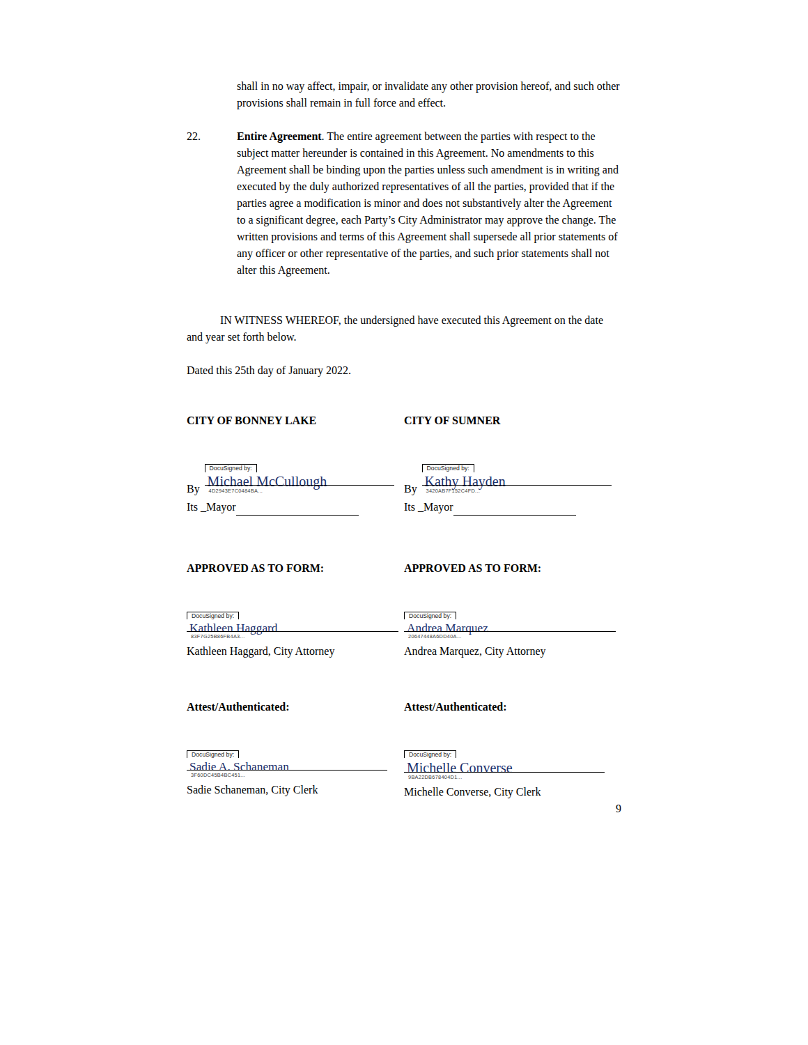shall in no way affect, impair, or invalidate any other provision hereof, and such other provisions shall remain in full force and effect.
22.
Entire Agreement. The entire agreement between the parties with respect to the subject matter hereunder is contained in this Agreement. No amendments to this Agreement shall be binding upon the parties unless such amendment is in writing and executed by the duly authorized representatives of all the parties, provided that if the parties agree a modification is minor and does not substantively alter the Agreement to a significant degree, each Party’s City Administrator may approve the change. The written provisions and terms of this Agreement shall supersede all prior statements of any officer or other representative of the parties, and such prior statements shall not alter this Agreement.
IN WITNESS WHEREOF, the undersigned have executed this Agreement on the date and year set forth below.
Dated this 25th day of January 2022.
| CITY OF BONNEY LAKE DocuSigned by: By Michael McCullough 4D2943E7C0484BA... Its _Mayor APPROVED AS TO FORM: DocuSigned by: Kathleen Haggard 83F7G25B86FB4A3... Kathleen Haggard, City Attorney Attest/Authenticated: DocuSigned by: Sadie A. Schaneman 3F60DC45B4BC451... Sadie Schaneman, City Clerk | CITY OF SUMNER DocuSigned by: By Kathy Hayden 3420AB7F152C4FD... Its _Mayor APPROVED AS TO FORM: DocuSigned by: Andrea Marquez 20647448A6DD40A... Andrea Marquez, City Attorney Attest/Authenticated: DocuSigned by: Michelle Converse 9BA22DB678404D1... Michelle Converse, City Clerk |
9